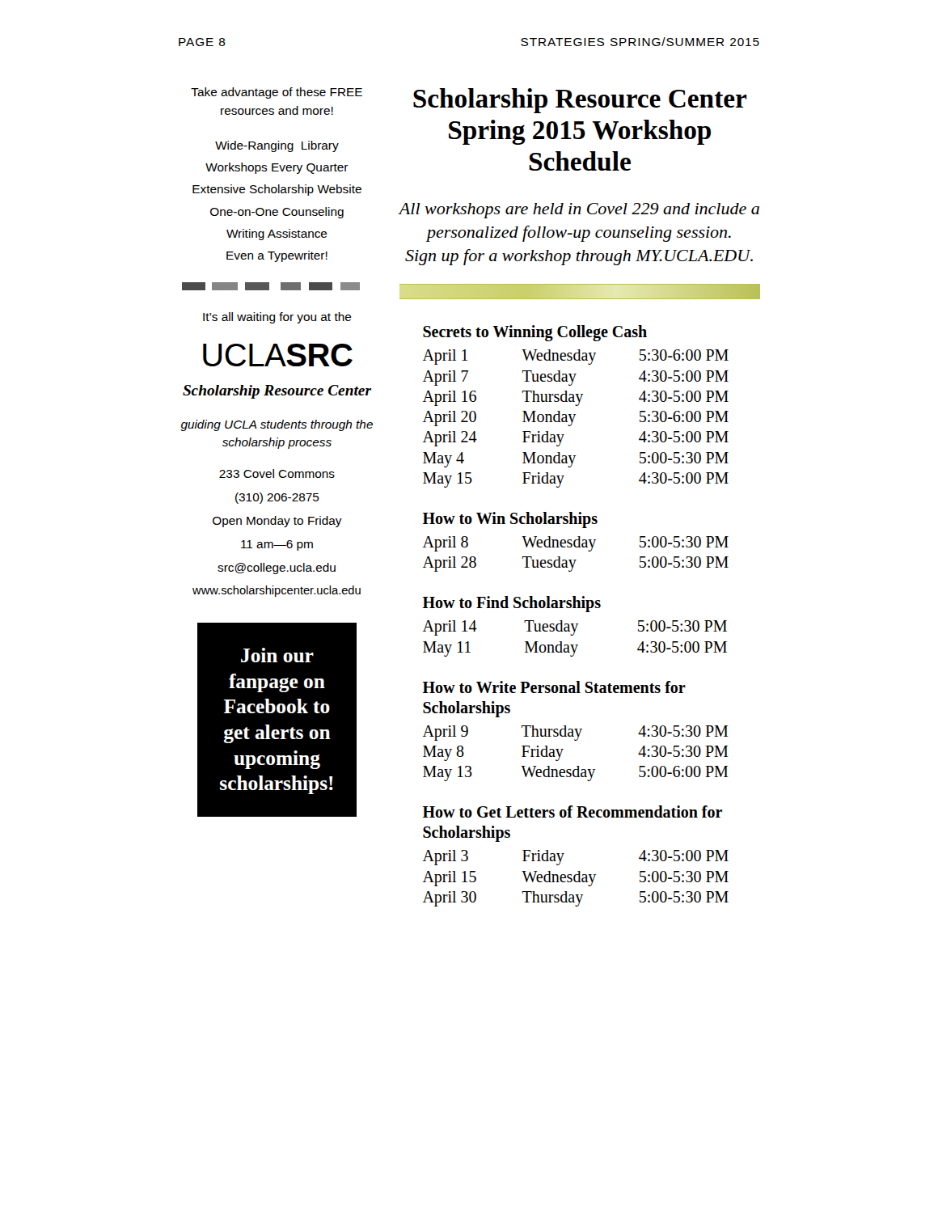PAGE 8
STRATEGIES SPRING/SUMMER 2015
Take advantage of these FREE resources and more!
Wide-Ranging Library
Workshops Every Quarter
Extensive Scholarship Website
One-on-One Counseling
Writing Assistance
Even a Typewriter!
It’s all waiting for you at the
UCLA SRC
Scholarship Resource Center
guiding UCLA students through the scholarship process
233 Covel Commons
(310) 206-2875
Open Monday to Friday
11 am—6 pm
src@college.ucla.edu
www.scholarshipcenter.ucla.edu
Join our fanpage on Facebook to get alerts on upcoming scholarships!
Scholarship Resource Center
Spring 2015 Workshop Schedule
All workshops are held in Covel 229 and include a personalized follow-up counseling session.
Sign up for a workshop through MY.UCLA.EDU.
Secrets to Winning College Cash
| April 1 | Wednesday | 5:30-6:00 PM |
| April 7 | Tuesday | 4:30-5:00 PM |
| April 16 | Thursday | 4:30-5:00 PM |
| April 20 | Monday | 5:30-6:00 PM |
| April 24 | Friday | 4:30-5:00 PM |
| May 4 | Monday | 5:00-5:30 PM |
| May 15 | Friday | 4:30-5:00 PM |
How to Win Scholarships
| April 8 | Wednesday | 5:00-5:30 PM |
| April 28 | Tuesday | 5:00-5:30 PM |
How to Find Scholarships
| April 14 | Tuesday | 5:00-5:30 PM |
| May 11 | Monday | 4:30-5:00 PM |
How to Write Personal Statements for Scholarships
| April 9 | Thursday | 4:30-5:30 PM |
| May 8 | Friday | 4:30-5:30 PM |
| May 13 | Wednesday | 5:00-6:00 PM |
How to Get Letters of Recommendation for Scholarships
| April 3 | Friday | 4:30-5:00 PM |
| April 15 | Wednesday | 5:00-5:30 PM |
| April 30 | Thursday | 5:00-5:30 PM |